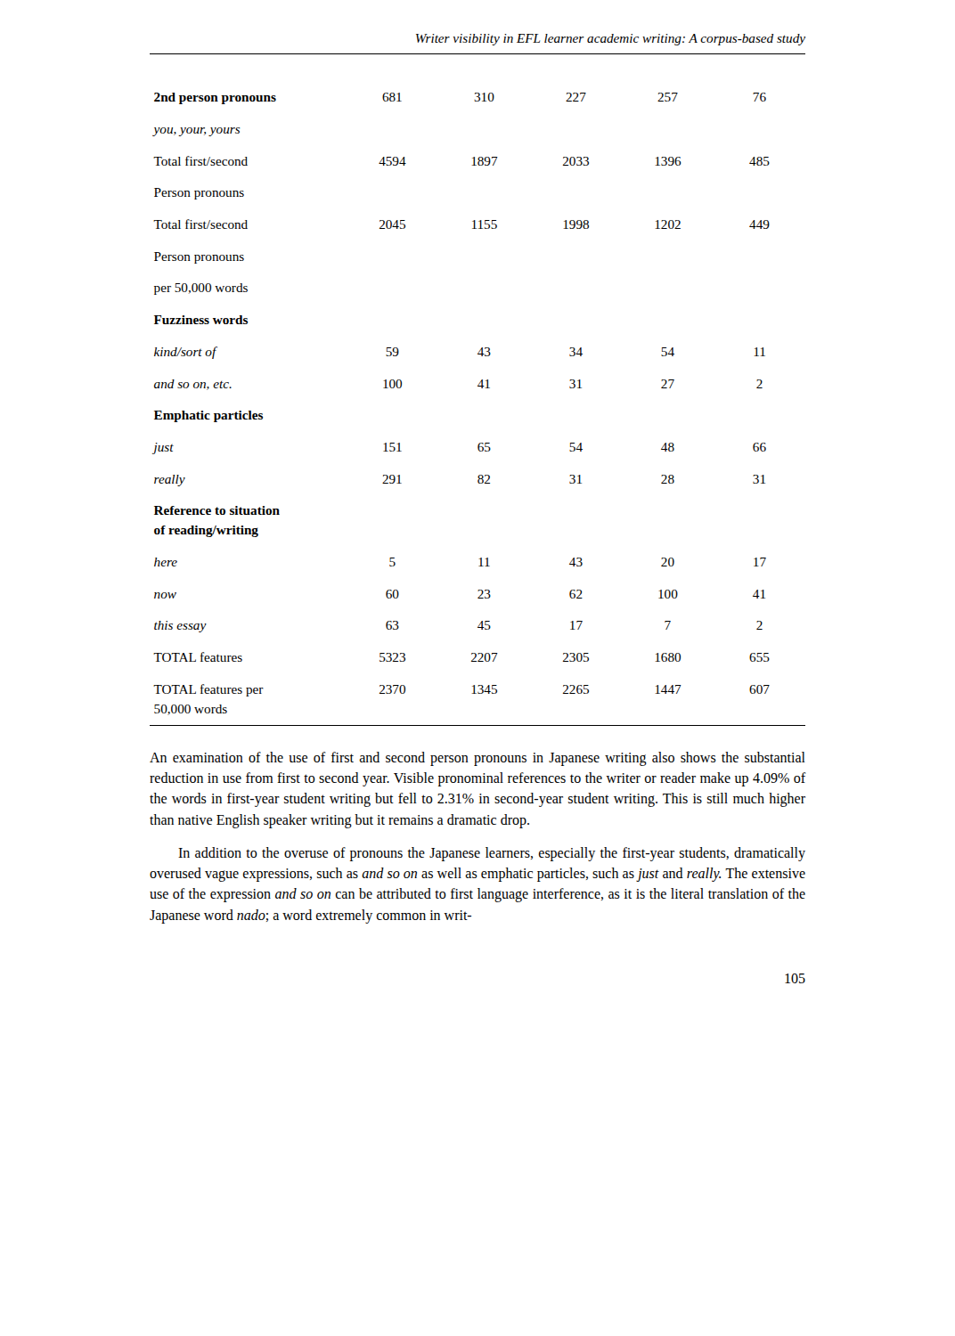Writer visibility in EFL learner academic writing: A corpus-based study
| 2nd person pronouns | 681 | 310 | 227 | 257 | 76 |
| you, your, yours | | | | | |
| Total first/second | 4594 | 1897 | 2033 | 1396 | 485 |
| Person pronouns | | | | | |
| Total first/second | 2045 | 1155 | 1998 | 1202 | 449 |
| Person pronouns | | | | | |
| per 50,000 words | | | | | |
| Fuzziness words | | | | | |
| kind/sort of | 59 | 43 | 34 | 54 | 11 |
| and so on, etc. | 100 | 41 | 31 | 27 | 2 |
| Emphatic particles | | | | | |
| just | 151 | 65 | 54 | 48 | 66 |
| really | 291 | 82 | 31 | 28 | 31 |
| Reference to situation of reading/writing | | | | | |
| here | 5 | 11 | 43 | 20 | 17 |
| now | 60 | 23 | 62 | 100 | 41 |
| this essay | 63 | 45 | 17 | 7 | 2 |
| TOTAL features | 5323 | 2207 | 2305 | 1680 | 655 |
| TOTAL features per 50,000 words | 2370 | 1345 | 2265 | 1447 | 607 |
An examination of the use of first and second person pronouns in Japanese writing also shows the substantial reduction in use from first to second year. Visible pronominal references to the writer or reader make up 4.09% of the words in first-year student writing but fell to 2.31% in second-year student writing. This is still much higher than native English speaker writing but it remains a dramatic drop.
In addition to the overuse of pronouns the Japanese learners, especially the first-year students, dramatically overused vague expressions, such as and so on as well as emphatic particles, such as just and really. The extensive use of the expression and so on can be attributed to first language interference, as it is the literal translation of the Japanese word nado; a word extremely common in writ-
105